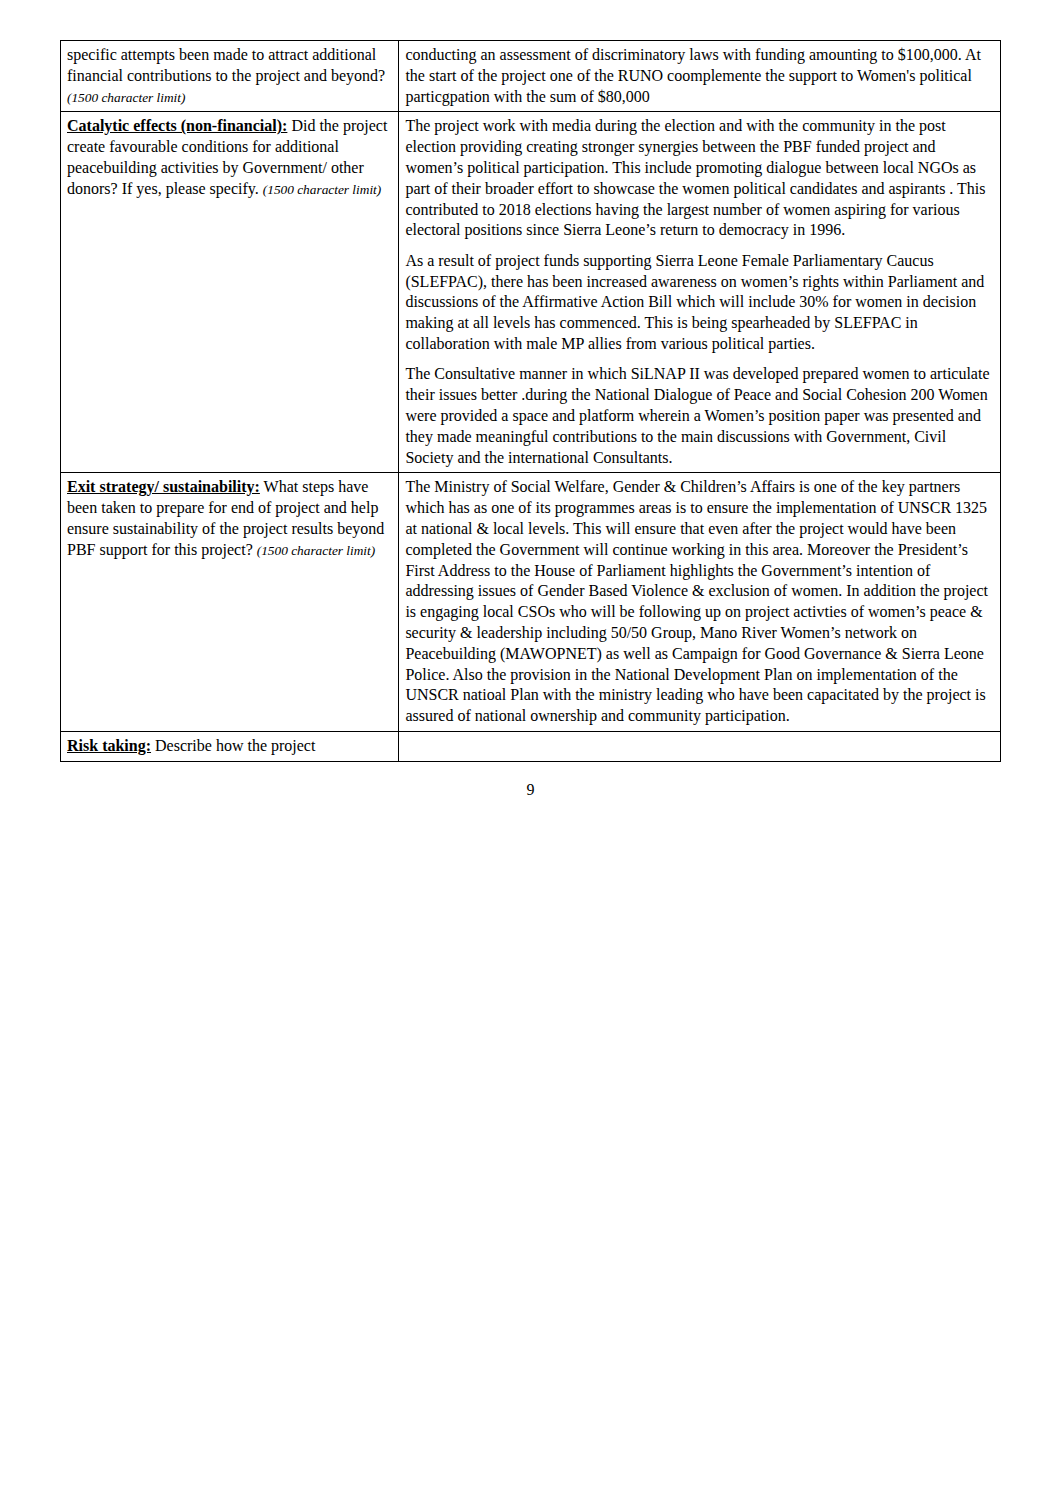| specific attempts been made to attract additional financial contributions to the project and beyond? (1500 character limit) | conducting an assessment of discriminatory laws with funding amounting to $100,000. At the start of the project one of the RUNO coomplemente the support to Women's political particgpation with the sum of $80,000 |
| Catalytic effects (non-financial): Did the project create favourable conditions for additional peacebuilding activities by Government/ other donors? If yes, please specify. (1500 character limit) | The project work with media during the election and with the community in the post election providing creating stronger synergies between the PBF funded project and women’s political participation. This include promoting dialogue between local NGOs as part of their broader effort to showcase the women political candidates and aspirants . This contributed to 2018 elections having the largest number of women aspiring for various electoral positions since Sierra Leone’s return to democracy in 1996. As a result of project funds supporting Sierra Leone Female Parliamentary Caucus (SLEFPAC), there has been increased awareness on women’s rights within Parliament and discussions of the Affirmative Action Bill which will include 30% for women in decision making at all levels has commenced. This is being spearheaded by SLEFPAC in collaboration with male MP allies from various political parties. The Consultative manner in which SiLNAP II was developed prepared women to articulate their issues better .during the National Dialogue of Peace and Social Cohesion 200 Women were provided a space and platform wherein a Women’s position paper was presented and they made meaningful contributions to the main discussions with Government, Civil Society and the international Consultants. |
| Exit strategy/ sustainability: What steps have been taken to prepare for end of project and help ensure sustainability of the project results beyond PBF support for this project? (1500 character limit) | The Ministry of Social Welfare, Gender & Children’s Affairs is one of the key partners which has as one of its programmes areas is to ensure the implementation of UNSCR 1325 at national & local levels. This will ensure that even after the project would have been completed the Government will continue working in this area. Moreover the President’s First Address to the House of Parliament highlights the Government’s intention of addressing issues of Gender Based Violence & exclusion of women. In addition the project is engaging local CSOs who will be following up on project activties of women’s peace & security & leadership including 50/50 Group, Mano River Women’s network on Peacebuilding (MAWOPNET) as well as Campaign for Good Governance & Sierra Leone Police. Also the provision in the National Development Plan on implementation of the UNSCR natioal Plan with the ministry leading who have been capacitated by the project is assured of national ownership and community participation. |
| Risk taking: Describe how the project | |
9